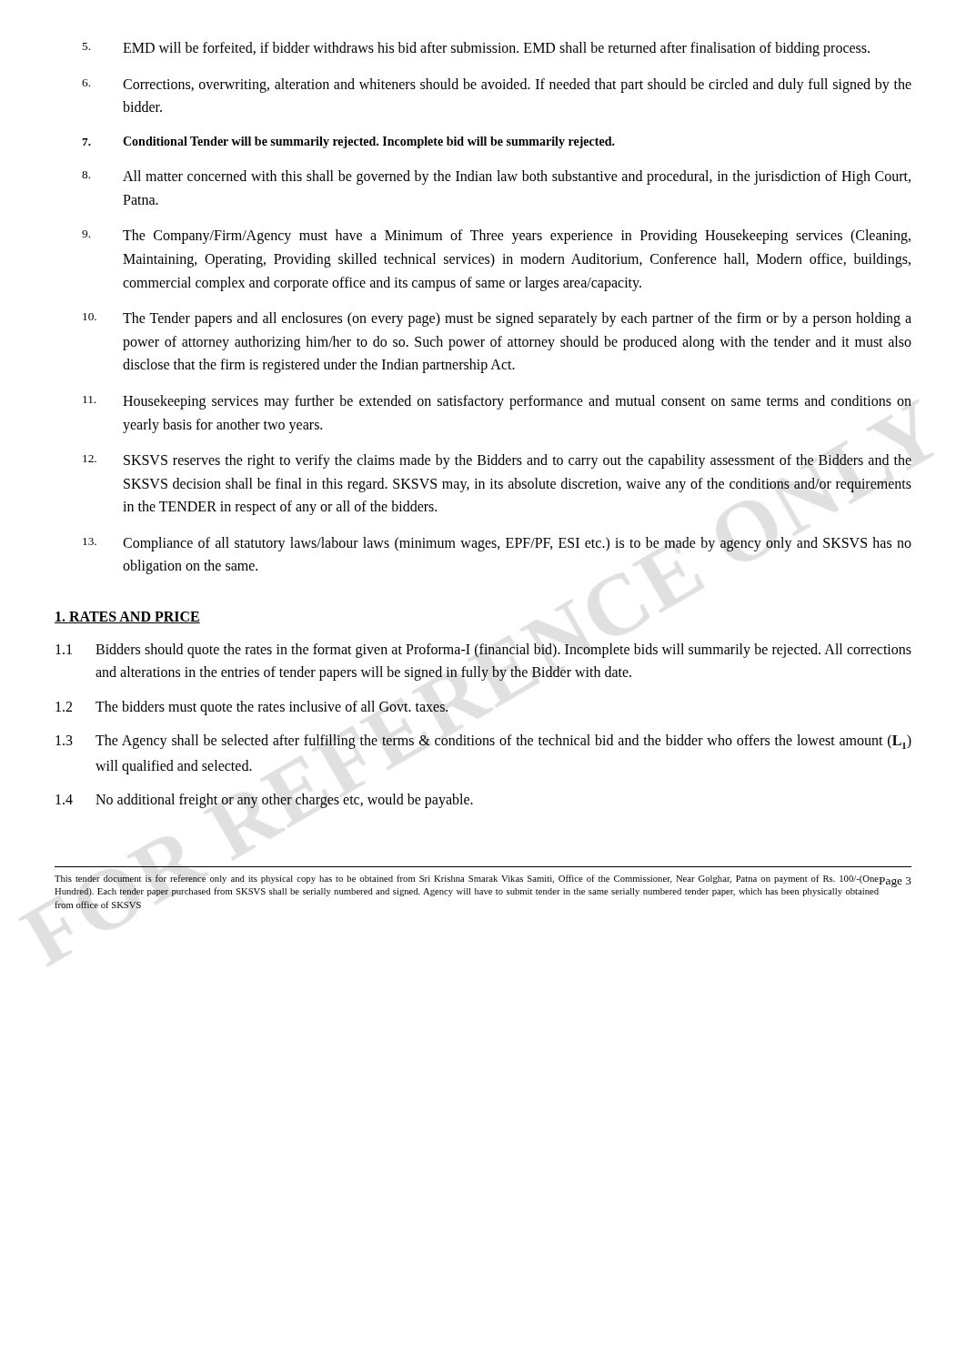FOR REFERENCE ONLY
EMD will be forfeited, if bidder withdraws his bid after submission. EMD shall be returned after finalisation of bidding process.
Corrections, overwriting, alteration and whiteners should be avoided. If needed that part should be circled and duly full signed by the bidder.
Conditional Tender will be summarily rejected. Incomplete bid will be summarily rejected.
All matter concerned with this shall be governed by the Indian law both substantive and procedural, in the jurisdiction of High Court, Patna.
The Company/Firm/Agency must have a Minimum of Three years experience in Providing Housekeeping services (Cleaning, Maintaining, Operating, Providing skilled technical services) in modern Auditorium, Conference hall, Modern office, buildings, commercial complex and corporate office and its campus of same or larges area/capacity.
The Tender papers and all enclosures (on every page) must be signed separately by each partner of the firm or by a person holding a power of attorney authorizing him/her to do so. Such power of attorney should be produced along with the tender and it must also disclose that the firm is registered under the Indian partnership Act.
Housekeeping services may further be extended on satisfactory performance and mutual consent on same terms and conditions on yearly basis for another two years.
SKSVS reserves the right to verify the claims made by the Bidders and to carry out the capability assessment of the Bidders and the SKSVS decision shall be final in this regard. SKSVS may, in its absolute discretion, waive any of the conditions and/or requirements in the TENDER in respect of any or all of the bidders.
Compliance of all statutory laws/labour laws (minimum wages, EPF/PF, ESI etc.) is to be made by agency only and SKSVS has no obligation on the same.
1. RATES AND PRICE
1.1 Bidders should quote the rates in the format given at Proforma-I (financial bid). Incomplete bids will summarily be rejected. All corrections and alterations in the entries of tender papers will be signed in fully by the Bidder with date.
1.2 The bidders must quote the rates inclusive of all Govt. taxes.
1.3 The Agency shall be selected after fulfilling the terms & conditions of the technical bid and the bidder who offers the lowest amount (L1) will qualified and selected.
1.4 No additional freight or any other charges etc, would be payable.
Page 3 This tender document is for reference only and its physical copy has to be obtained from Sri Krishna Smarak Vikas Samiti, Office of the Commissioner, Near Golghar, Patna on payment of Rs. 100/-(One Hundred). Each tender paper purchased from SKSVS shall be serially numbered and signed. Agency will have to submit tender in the same serially numbered tender paper, which has been physically obtained from office of SKSVS